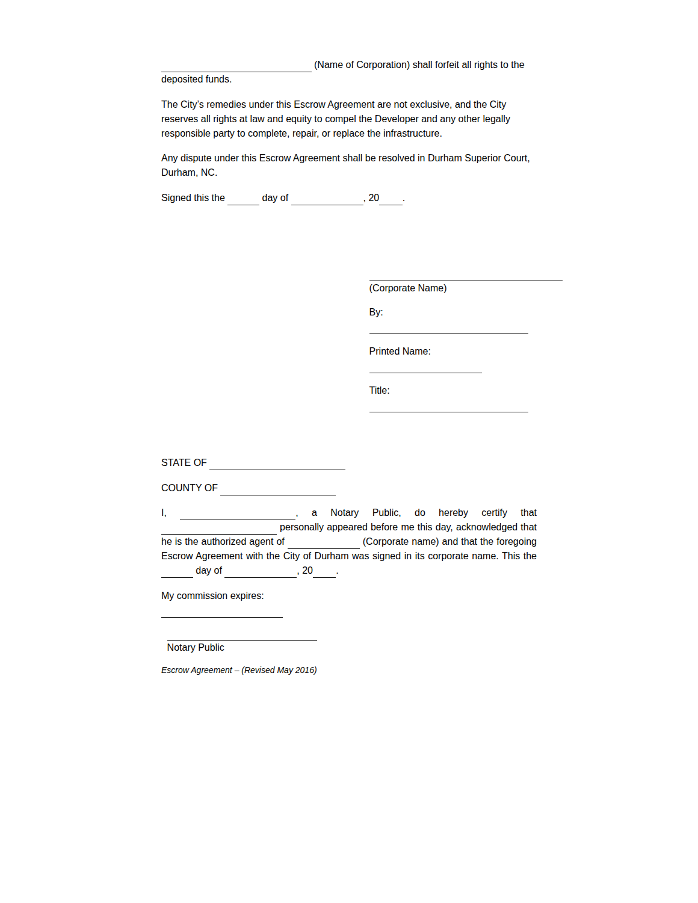(Name of Corporation) shall forfeit all rights to the deposited funds.
The City’s remedies under this Escrow Agreement are not exclusive, and the City reserves all rights at law and equity to compel the Developer and any other legally responsible party to complete, repair, or replace the infrastructure.
Any dispute under this Escrow Agreement shall be resolved in Durham Superior Court, Durham, NC.
Signed this the day of , 20 .
(Corporate Name)
By:
Printed Name:
Title:
STATE OF
COUNTY OF
I, , a Notary Public, do hereby certify that personally appeared before me this day, acknowledged that he is the authorized agent of (Corporate name) and that the foregoing Escrow Agreement with the City of Durham was signed in its corporate name. This the day of , 20 .
My commission expires:
Notary Public
Escrow Agreement – (Revised May 2016)